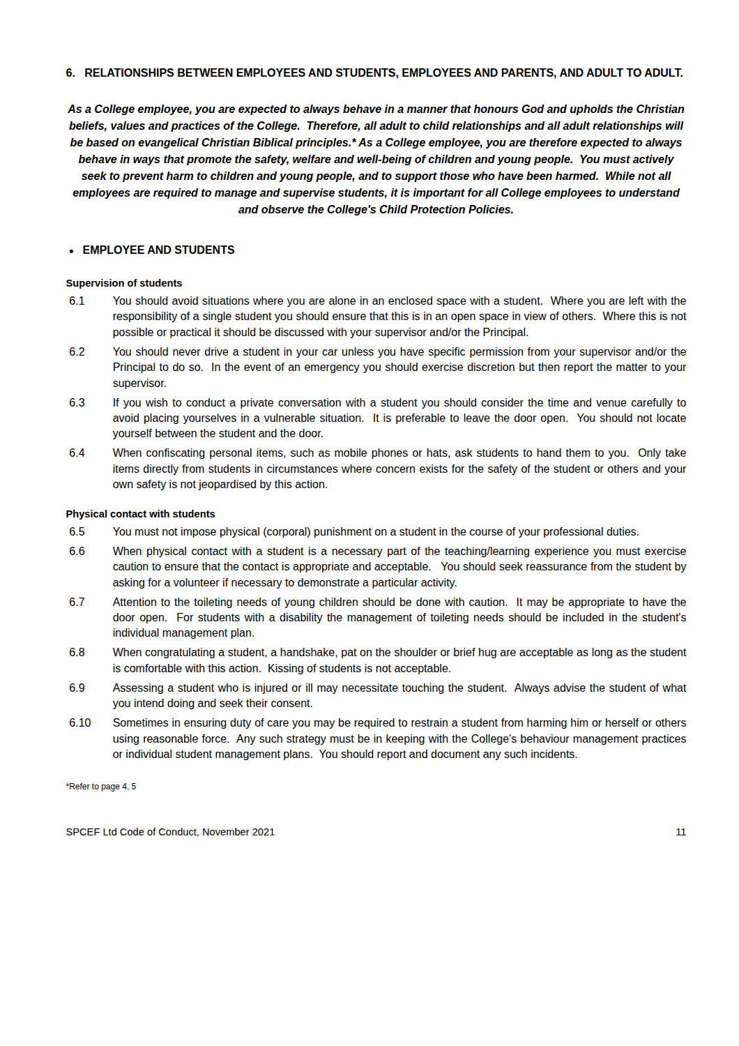6. Relationships between employees and students, employees and parents, and adult to adult.
As a College employee, you are expected to always behave in a manner that honours God and upholds the Christian beliefs, values and practices of the College. Therefore, all adult to child relationships and all adult relationships will be based on evangelical Christian Biblical principles.* As a College employee, you are therefore expected to always behave in ways that promote the safety, welfare and well-being of children and young people. You must actively seek to prevent harm to children and young people, and to support those who have been harmed. While not all employees are required to manage and supervise students, it is important for all College employees to understand and observe the College's Child Protection Policies.
Employee and students
Supervision of students
6.1 You should avoid situations where you are alone in an enclosed space with a student. Where you are left with the responsibility of a single student you should ensure that this is in an open space in view of others. Where this is not possible or practical it should be discussed with your supervisor and/or the Principal.
6.2 You should never drive a student in your car unless you have specific permission from your supervisor and/or the Principal to do so. In the event of an emergency you should exercise discretion but then report the matter to your supervisor.
6.3 If you wish to conduct a private conversation with a student you should consider the time and venue carefully to avoid placing yourselves in a vulnerable situation. It is preferable to leave the door open. You should not locate yourself between the student and the door.
6.4 When confiscating personal items, such as mobile phones or hats, ask students to hand them to you. Only take items directly from students in circumstances where concern exists for the safety of the student or others and your own safety is not jeopardised by this action.
Physical contact with students
6.5 You must not impose physical (corporal) punishment on a student in the course of your professional duties.
6.6 When physical contact with a student is a necessary part of the teaching/learning experience you must exercise caution to ensure that the contact is appropriate and acceptable. You should seek reassurance from the student by asking for a volunteer if necessary to demonstrate a particular activity.
6.7 Attention to the toileting needs of young children should be done with caution. It may be appropriate to have the door open. For students with a disability the management of toileting needs should be included in the student's individual management plan.
6.8 When congratulating a student, a handshake, pat on the shoulder or brief hug are acceptable as long as the student is comfortable with this action. Kissing of students is not acceptable.
6.9 Assessing a student who is injured or ill may necessitate touching the student. Always advise the student of what you intend doing and seek their consent.
6.10 Sometimes in ensuring duty of care you may be required to restrain a student from harming him or herself or others using reasonable force. Any such strategy must be in keeping with the College's behaviour management practices or individual student management plans. You should report and document any such incidents.
*Refer to page 4, 5
SPCEF Ltd Code of Conduct, November 2021 11